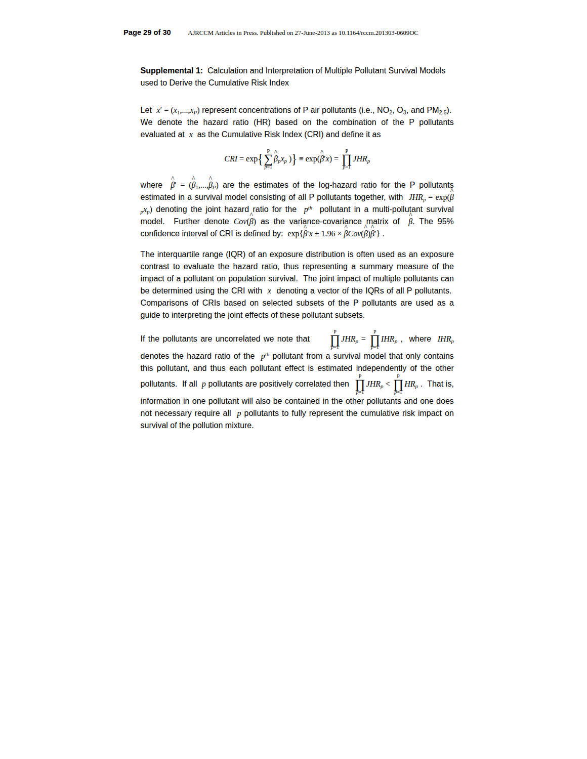Page 29 of 30 AJRCCM Articles in Press. Published on 27-June-2013 as 10.1164/rccm.201303-0609OC
Supplemental 1: Calculation and Interpretation of Multiple Pollutant Survival Models used to Derive the Cumulative Risk Index
Let x′ = (x1,...,xP) represent concentrations of P air pollutants (i.e., NO2, O3, and PM2.5). We denote the hazard ratio (HR) based on the combination of the P pollutants evaluated at x as the Cumulative Risk Index (CRI) and define it as
CRI = exp{P∑p=1 βpxp )} ≡ exp(β′x) = P∏p=1 JHRp
where β′ = (β1,...,βP) are the estimates of the log-hazard ratio for the P pollutants estimated in a survival model consisting of all P pollutants together, with JHRp = exp(βpxp) denoting the joint hazard ratio for the pth pollutant in a multi-pollutant survival model. Further denote Cov(β) as the variance-covariance matrix of β. The 95% confidence interval of CRI is defined by: exp{β′x ± 1.96 × βCov(β)β′} .
The interquartile range (IQR) of an exposure distribution is often used as an exposure contrast to evaluate the hazard ratio, thus representing a summary measure of the impact of a pollutant on population survival. The joint impact of multiple pollutants can be determined using the CRI with x denoting a vector of the IQRs of all P pollutants. Comparisons of CRIs based on selected subsets of the P pollutants are used as a guide to interpreting the joint effects of these pollutant subsets.
If the pollutants are uncorrelated we note that P∏p=1 JHRp = P∏p=1 IHRp , where IHRp denotes the hazard ratio of the pth pollutant from a survival model that only contains this pollutant, and thus each pollutant effect is estimated independently of the other pollutants. If all p pollutants are positively correlated then P∏p=1 JHRp < P∏p=1 HRp . That is, information in one pollutant will also be contained in the other pollutants and one does not necessary require all p pollutants to fully represent the cumulative risk impact on survival of the pollution mixture.